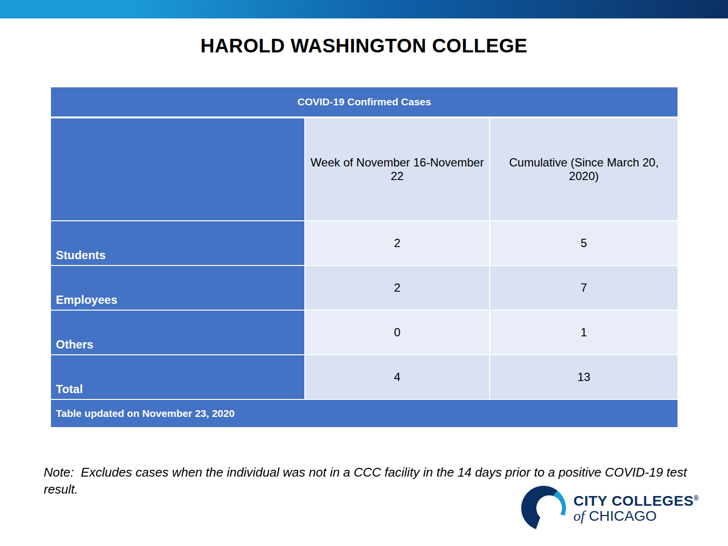HAROLD WASHINGTON COLLEGE
COVID-19 Confirmed Cases
| | Week of November 16-November 22 | Cumulative (Since March 20, 2020) |
| --- | --- | --- |
| Students | 2 | 5 |
| Employees | 2 | 7 |
| Others | 0 | 1 |
| Total | 4 | 13 |
| Table updated on November 23, 2020 |
Note: Excludes cases when the individual was not in a CCC facility in the 14 days prior to a positive COVID-19 test result.
CITY COLLEGES®
of CHICAGO